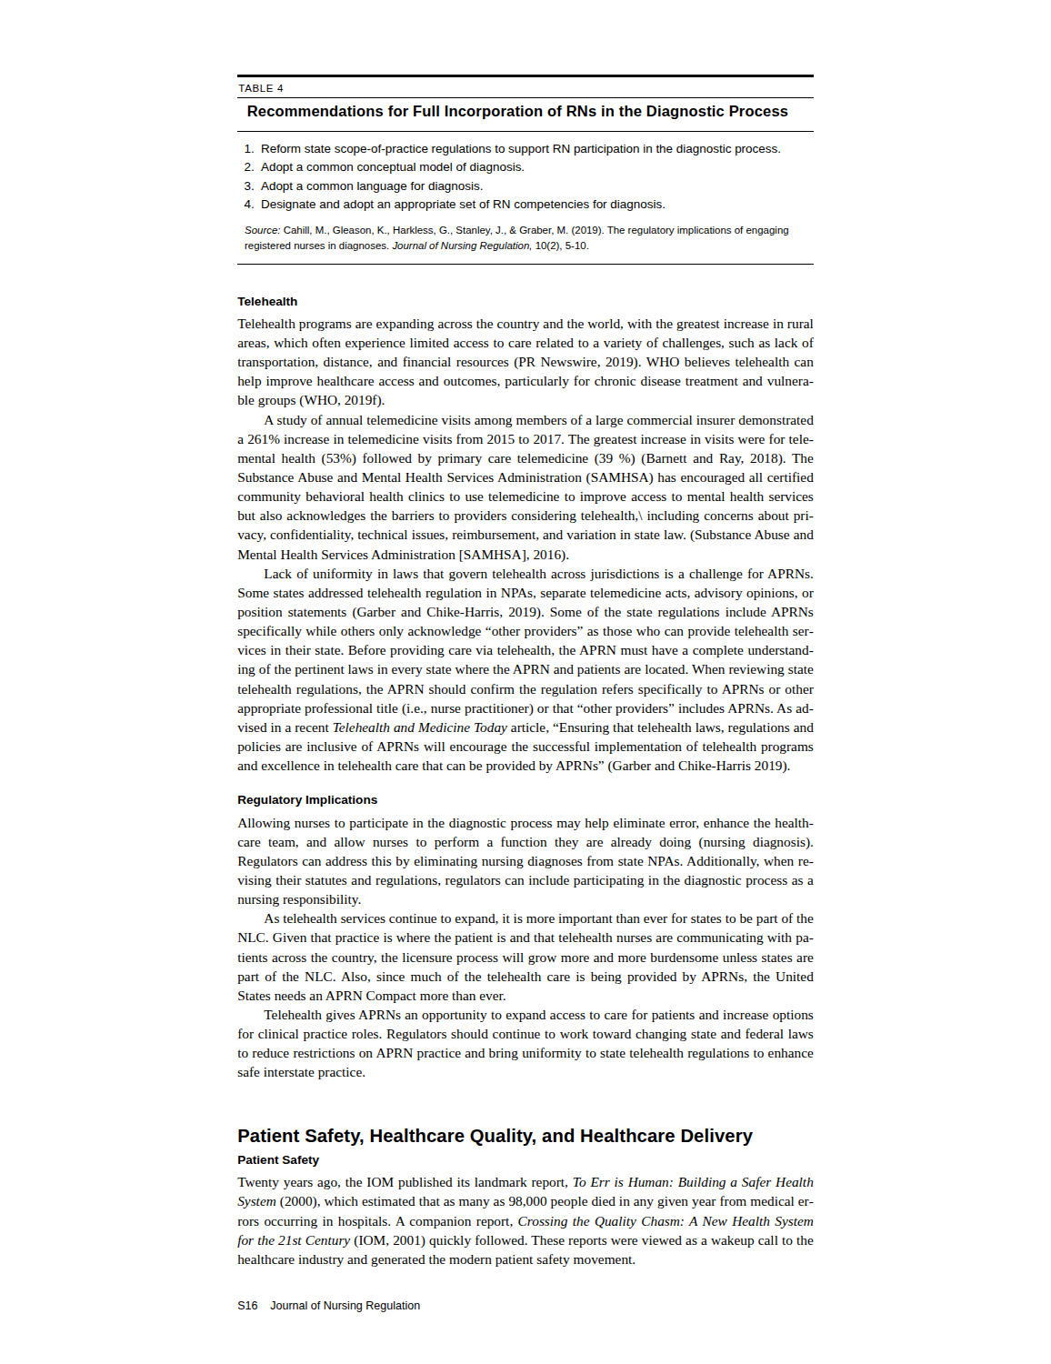TABLE 4
Recommendations for Full Incorporation of RNs in the Diagnostic Process
Reform state scope-of-practice regulations to support RN participation in the diagnostic process.
Adopt a common conceptual model of diagnosis.
Adopt a common language for diagnosis.
Designate and adopt an appropriate set of RN competencies for diagnosis.
Source: Cahill, M., Gleason, K., Harkless, G., Stanley, J., & Graber, M. (2019). The regulatory implications of engaging registered nurses in diagnoses. Journal of Nursing Regulation, 10(2), 5-10.
Telehealth
Telehealth programs are expanding across the country and the world, with the greatest increase in rural areas, which often experience limited access to care related to a variety of challenges, such as lack of transportation, distance, and financial resources (PR Newswire, 2019). WHO believes telehealth can help improve healthcare access and outcomes, particularly for chronic disease treatment and vulnerable groups (WHO, 2019f).
A study of annual telemedicine visits among members of a large commercial insurer demonstrated a 261% increase in telemedicine visits from 2015 to 2017. The greatest increase in visits were for telemental health (53%) followed by primary care telemedicine (39 %) (Barnett and Ray, 2018). The Substance Abuse and Mental Health Services Administration (SAMHSA) has encouraged all certified community behavioral health clinics to use telemedicine to improve access to mental health services but also acknowledges the barriers to providers considering telehealth,\ including concerns about privacy, confidentiality, technical issues, reimbursement, and variation in state law. (Substance Abuse and Mental Health Services Administration [SAMHSA], 2016).
Lack of uniformity in laws that govern telehealth across jurisdictions is a challenge for APRNs. Some states addressed telehealth regulation in NPAs, separate telemedicine acts, advisory opinions, or position statements (Garber and Chike-Harris, 2019). Some of the state regulations include APRNs specifically while others only acknowledge “other providers” as those who can provide telehealth services in their state. Before providing care via telehealth, the APRN must have a complete understanding of the pertinent laws in every state where the APRN and patients are located. When reviewing state telehealth regulations, the APRN should confirm the regulation refers specifically to APRNs or other appropriate professional title (i.e., nurse practitioner) or that “other providers” includes APRNs. As advised in a recent Telehealth and Medicine Today article, “Ensuring that telehealth laws, regulations and policies are inclusive of APRNs will encourage the successful implementation of telehealth programs and excellence in telehealth care that can be provided by APRNs” (Garber and Chike-Harris 2019).
Regulatory Implications
Allowing nurses to participate in the diagnostic process may help eliminate error, enhance the healthcare team, and allow nurses to perform a function they are already doing (nursing diagnosis). Regulators can address this by eliminating nursing diagnoses from state NPAs. Additionally, when revising their statutes and regulations, regulators can include participating in the diagnostic process as a nursing responsibility.
As telehealth services continue to expand, it is more important than ever for states to be part of the NLC. Given that practice is where the patient is and that telehealth nurses are communicating with patients across the country, the licensure process will grow more and more burdensome unless states are part of the NLC. Also, since much of the telehealth care is being provided by APRNs, the United States needs an APRN Compact more than ever.
Telehealth gives APRNs an opportunity to expand access to care for patients and increase options for clinical practice roles. Regulators should continue to work toward changing state and federal laws to reduce restrictions on APRN practice and bring uniformity to state telehealth regulations to enhance safe interstate practice.
Patient Safety, Healthcare Quality, and Healthcare Delivery
Patient Safety
Twenty years ago, the IOM published its landmark report, To Err is Human: Building a Safer Health System (2000), which estimated that as many as 98,000 people died in any given year from medical errors occurring in hospitals. A companion report, Crossing the Quality Chasm: A New Health System for the 21st Century (IOM, 2001) quickly followed. These reports were viewed as a wakeup call to the healthcare industry and generated the modern patient safety movement.
S16 Journal of Nursing Regulation